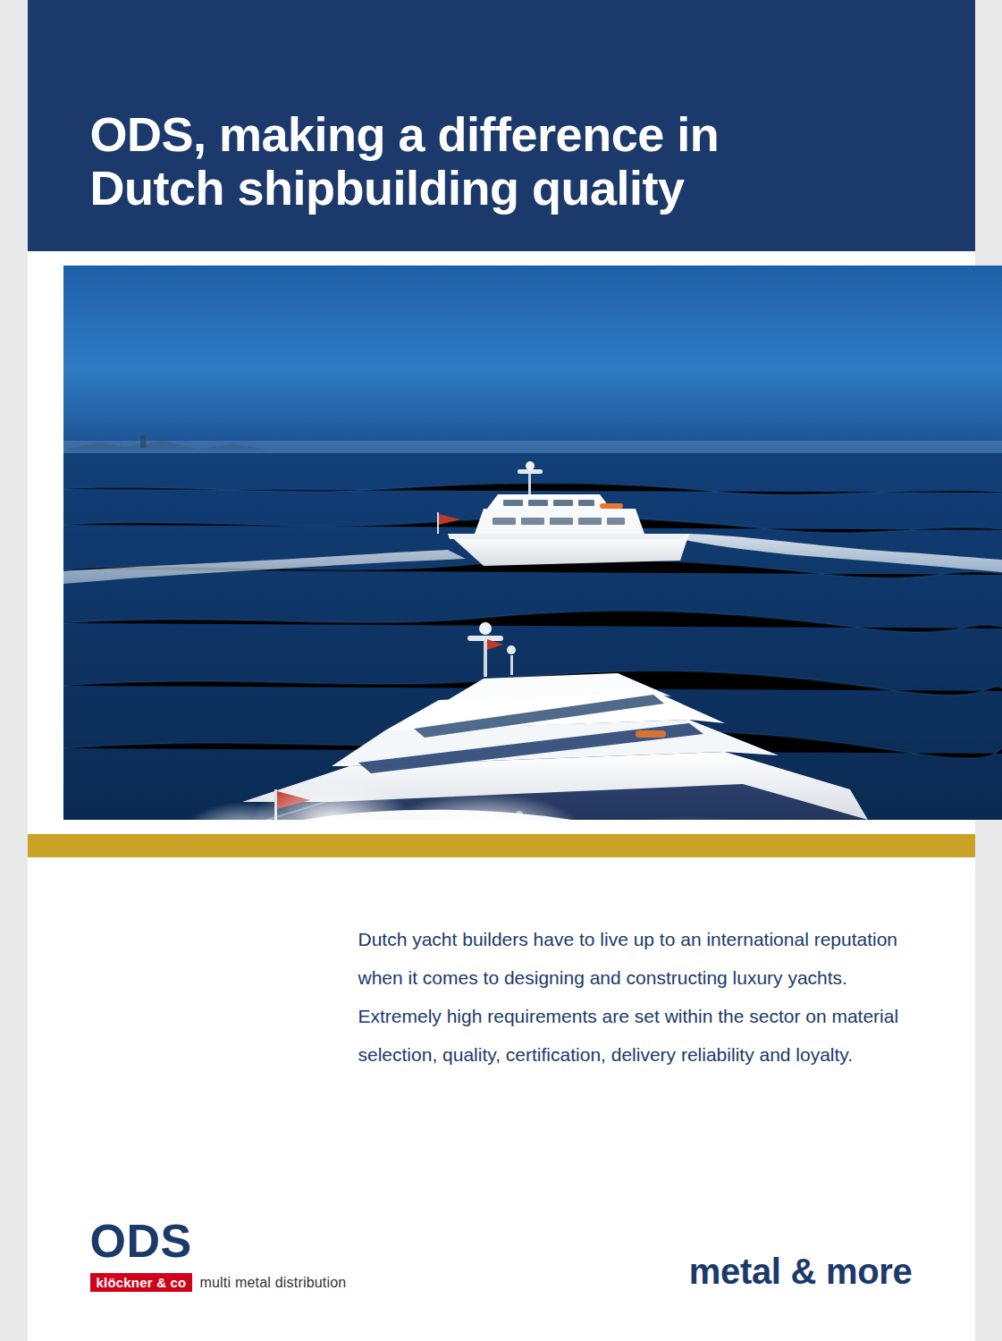ODS, making a difference in Dutch shipbuilding quality
Dutch yacht builders have to live up to an international reputation when it comes to designing and constructing luxury yachts. Extremely high requirements are set within the sector on material selection, quality, certification, delivery reliability and loyalty.
ODS
klöckner & co multi metal distribution
metal & more